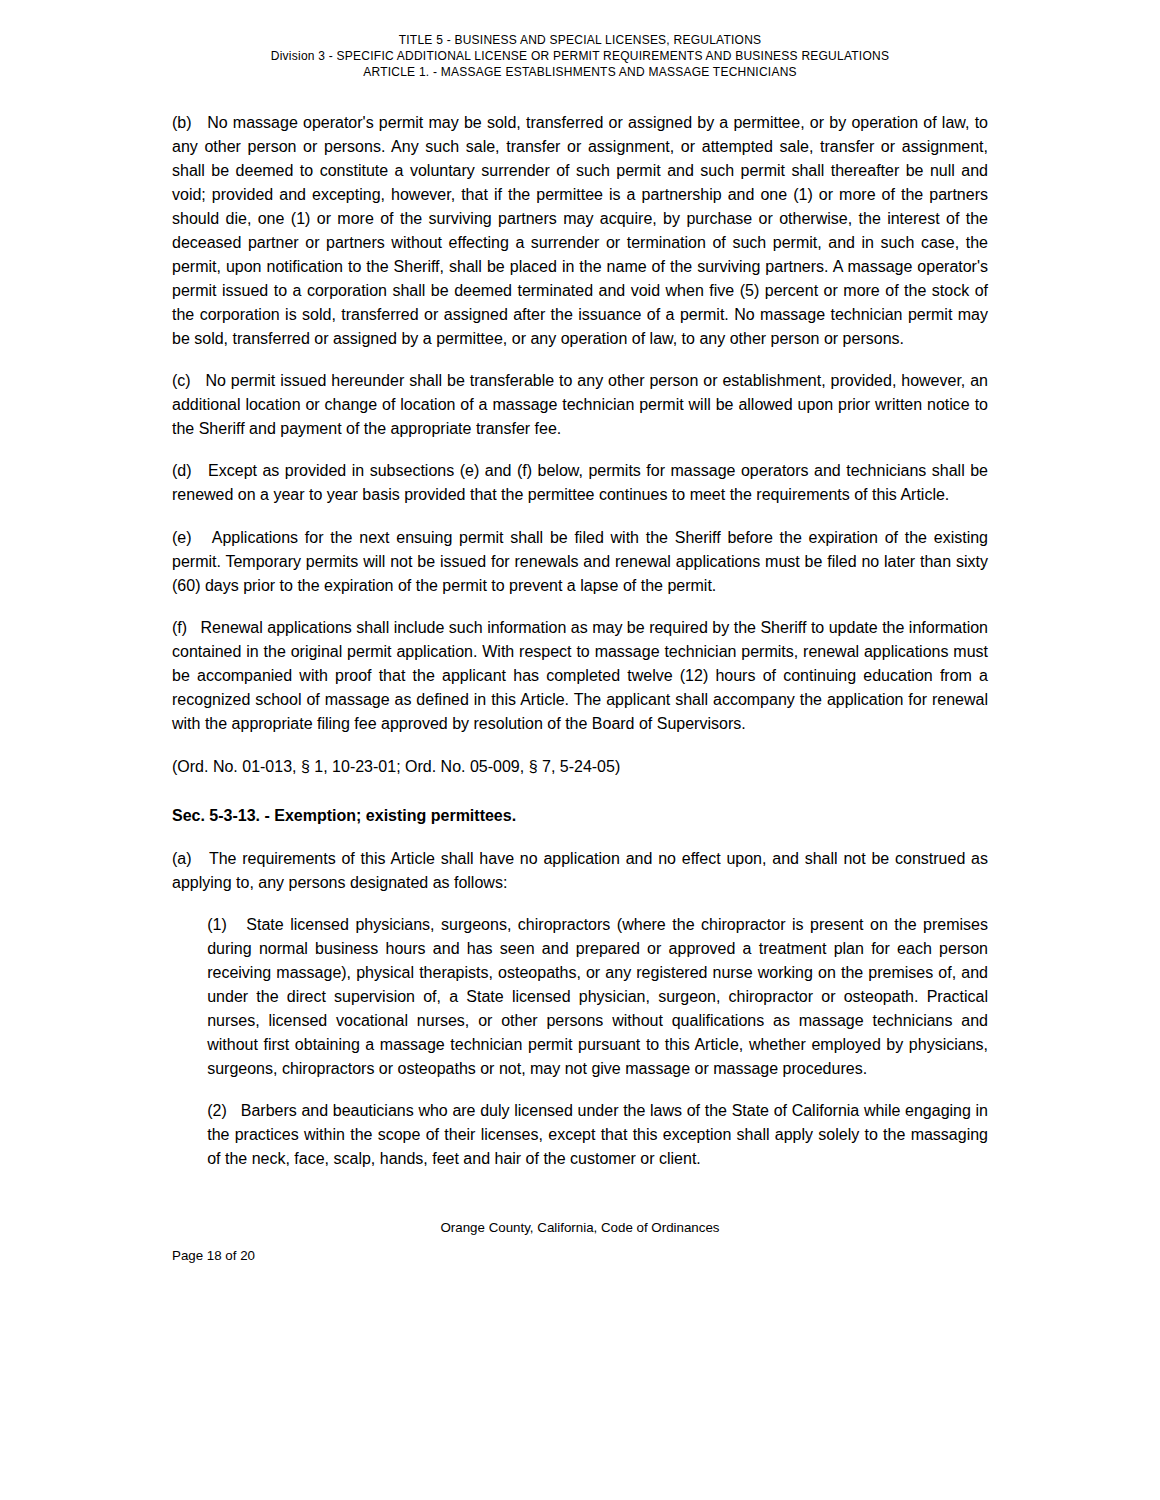TITLE 5 - BUSINESS AND SPECIAL LICENSES, REGULATIONS Division 3 - SPECIFIC ADDITIONAL LICENSE OR PERMIT REQUIREMENTS AND BUSINESS REGULATIONS ARTICLE 1. - MASSAGE ESTABLISHMENTS AND MASSAGE TECHNICIANS
(b) No massage operator's permit may be sold, transferred or assigned by a permittee, or by operation of law, to any other person or persons. Any such sale, transfer or assignment, or attempted sale, transfer or assignment, shall be deemed to constitute a voluntary surrender of such permit and such permit shall thereafter be null and void; provided and excepting, however, that if the permittee is a partnership and one (1) or more of the partners should die, one (1) or more of the surviving partners may acquire, by purchase or otherwise, the interest of the deceased partner or partners without effecting a surrender or termination of such permit, and in such case, the permit, upon notification to the Sheriff, shall be placed in the name of the surviving partners. A massage operator's permit issued to a corporation shall be deemed terminated and void when five (5) percent or more of the stock of the corporation is sold, transferred or assigned after the issuance of a permit. No massage technician permit may be sold, transferred or assigned by a permittee, or any operation of law, to any other person or persons.
(c) No permit issued hereunder shall be transferable to any other person or establishment, provided, however, an additional location or change of location of a massage technician permit will be allowed upon prior written notice to the Sheriff and payment of the appropriate transfer fee.
(d) Except as provided in subsections (e) and (f) below, permits for massage operators and technicians shall be renewed on a year to year basis provided that the permittee continues to meet the requirements of this Article.
(e) Applications for the next ensuing permit shall be filed with the Sheriff before the expiration of the existing permit. Temporary permits will not be issued for renewals and renewal applications must be filed no later than sixty (60) days prior to the expiration of the permit to prevent a lapse of the permit.
(f) Renewal applications shall include such information as may be required by the Sheriff to update the information contained in the original permit application. With respect to massage technician permits, renewal applications must be accompanied with proof that the applicant has completed twelve (12) hours of continuing education from a recognized school of massage as defined in this Article. The applicant shall accompany the application for renewal with the appropriate filing fee approved by resolution of the Board of Supervisors.
(Ord. No. 01-013, § 1, 10-23-01; Ord. No. 05-009, § 7, 5-24-05)
Sec. 5-3-13. - Exemption; existing permittees.
(a) The requirements of this Article shall have no application and no effect upon, and shall not be construed as applying to, any persons designated as follows:
(1) State licensed physicians, surgeons, chiropractors (where the chiropractor is present on the premises during normal business hours and has seen and prepared or approved a treatment plan for each person receiving massage), physical therapists, osteopaths, or any registered nurse working on the premises of, and under the direct supervision of, a State licensed physician, surgeon, chiropractor or osteopath. Practical nurses, licensed vocational nurses, or other persons without qualifications as massage technicians and without first obtaining a massage technician permit pursuant to this Article, whether employed by physicians, surgeons, chiropractors or osteopaths or not, may not give massage or massage procedures.
(2) Barbers and beauticians who are duly licensed under the laws of the State of California while engaging in the practices within the scope of their licenses, except that this exception shall apply solely to the massaging of the neck, face, scalp, hands, feet and hair of the customer or client.
Orange County, California, Code of Ordinances
Page 18 of 20